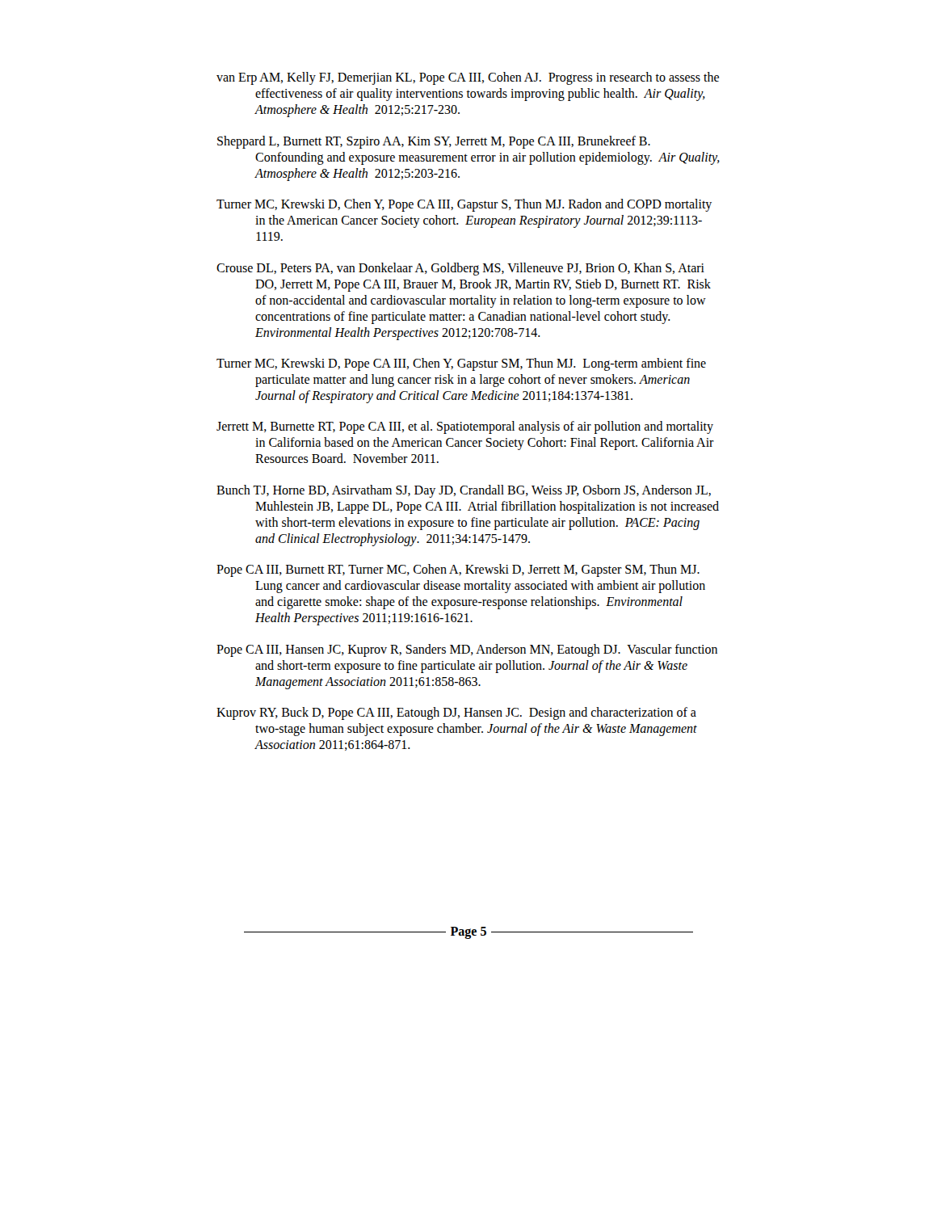van Erp AM, Kelly FJ, Demerjian KL, Pope CA III, Cohen AJ. Progress in research to assess the effectiveness of air quality interventions towards improving public health. Air Quality, Atmosphere & Health 2012;5:217-230.
Sheppard L, Burnett RT, Szpiro AA, Kim SY, Jerrett M, Pope CA III, Brunekreef B. Confounding and exposure measurement error in air pollution epidemiology. Air Quality, Atmosphere & Health 2012;5:203-216.
Turner MC, Krewski D, Chen Y, Pope CA III, Gapstur S, Thun MJ. Radon and COPD mortality in the American Cancer Society cohort. European Respiratory Journal 2012;39:1113-1119.
Crouse DL, Peters PA, van Donkelaar A, Goldberg MS, Villeneuve PJ, Brion O, Khan S, Atari DO, Jerrett M, Pope CA III, Brauer M, Brook JR, Martin RV, Stieb D, Burnett RT. Risk of non-accidental and cardiovascular mortality in relation to long-term exposure to low concentrations of fine particulate matter: a Canadian national-level cohort study. Environmental Health Perspectives 2012;120:708-714.
Turner MC, Krewski D, Pope CA III, Chen Y, Gapstur SM, Thun MJ. Long-term ambient fine particulate matter and lung cancer risk in a large cohort of never smokers. American Journal of Respiratory and Critical Care Medicine 2011;184:1374-1381.
Jerrett M, Burnette RT, Pope CA III, et al. Spatiotemporal analysis of air pollution and mortality in California based on the American Cancer Society Cohort: Final Report. California Air Resources Board. November 2011.
Bunch TJ, Horne BD, Asirvatham SJ, Day JD, Crandall BG, Weiss JP, Osborn JS, Anderson JL, Muhlestein JB, Lappe DL, Pope CA III. Atrial fibrillation hospitalization is not increased with short-term elevations in exposure to fine particulate air pollution. PACE: Pacing and Clinical Electrophysiology. 2011;34:1475-1479.
Pope CA III, Burnett RT, Turner MC, Cohen A, Krewski D, Jerrett M, Gapster SM, Thun MJ. Lung cancer and cardiovascular disease mortality associated with ambient air pollution and cigarette smoke: shape of the exposure-response relationships. Environmental Health Perspectives 2011;119:1616-1621.
Pope CA III, Hansen JC, Kuprov R, Sanders MD, Anderson MN, Eatough DJ. Vascular function and short-term exposure to fine particulate air pollution. Journal of the Air & Waste Management Association 2011;61:858-863.
Kuprov RY, Buck D, Pope CA III, Eatough DJ, Hansen JC. Design and characterization of a two-stage human subject exposure chamber. Journal of the Air & Waste Management Association 2011;61:864-871.
Page 5